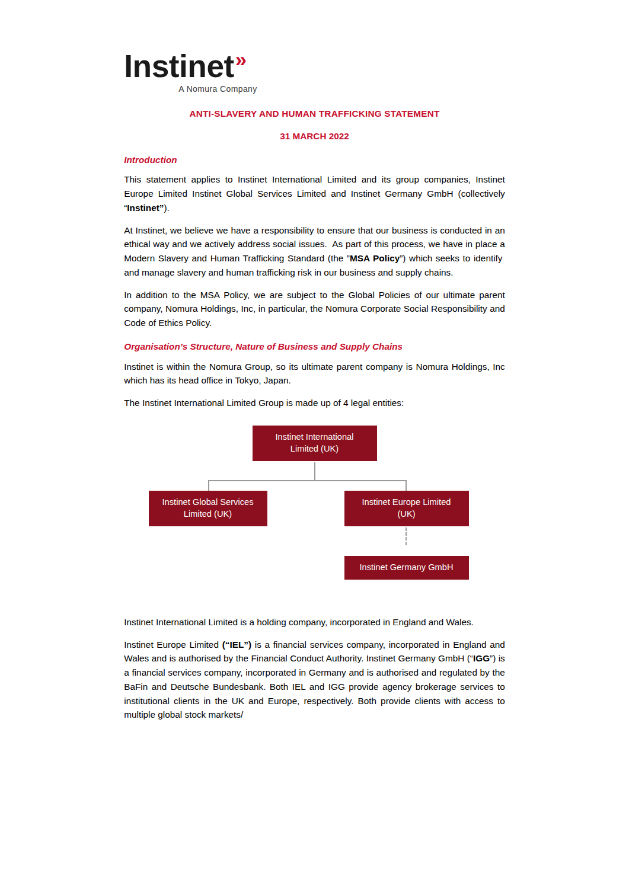Instinet»
A Nomura Company
ANTI-SLAVERY AND HUMAN TRAFFICKING STATEMENT
31 MARCH 2022
Introduction
This statement applies to Instinet International Limited and its group companies, Instinet Europe Limited Instinet Global Services Limited and Instinet Germany GmbH (collectively “Instinet”).
At Instinet, we believe we have a responsibility to ensure that our business is conducted in an ethical way and we actively address social issues. As part of this process, we have in place a Modern Slavery and Human Trafficking Standard (the ”MSA Policy”) which seeks to identify and manage slavery and human trafficking risk in our business and supply chains.
In addition to the MSA Policy, we are subject to the Global Policies of our ultimate parent company, Nomura Holdings, Inc, in particular, the Nomura Corporate Social Responsibility and Code of Ethics Policy.
Organisation’s Structure, Nature of Business and Supply Chains
Instinet is within the Nomura Group, so its ultimate parent company is Nomura Holdings, Inc which has its head office in Tokyo, Japan.
The Instinet International Limited Group is made up of 4 legal entities:
Instinet International
Limited (UK)
Instinet Global Services
Limited (UK)
Instinet Europe Limited
(UK)
Instinet Germany GmbH
Instinet International Limited is a holding company, incorporated in England and Wales.
Instinet Europe Limited (“IEL”) is a financial services company, incorporated in England and Wales and is authorised by the Financial Conduct Authority. Instinet Germany GmbH (“IGG”) is a financial services company, incorporated in Germany and is authorised and regulated by the BaFin and Deutsche Bundesbank. Both IEL and IGG provide agency brokerage services to institutional clients in the UK and Europe, respectively. Both provide clients with access to multiple global stock markets/